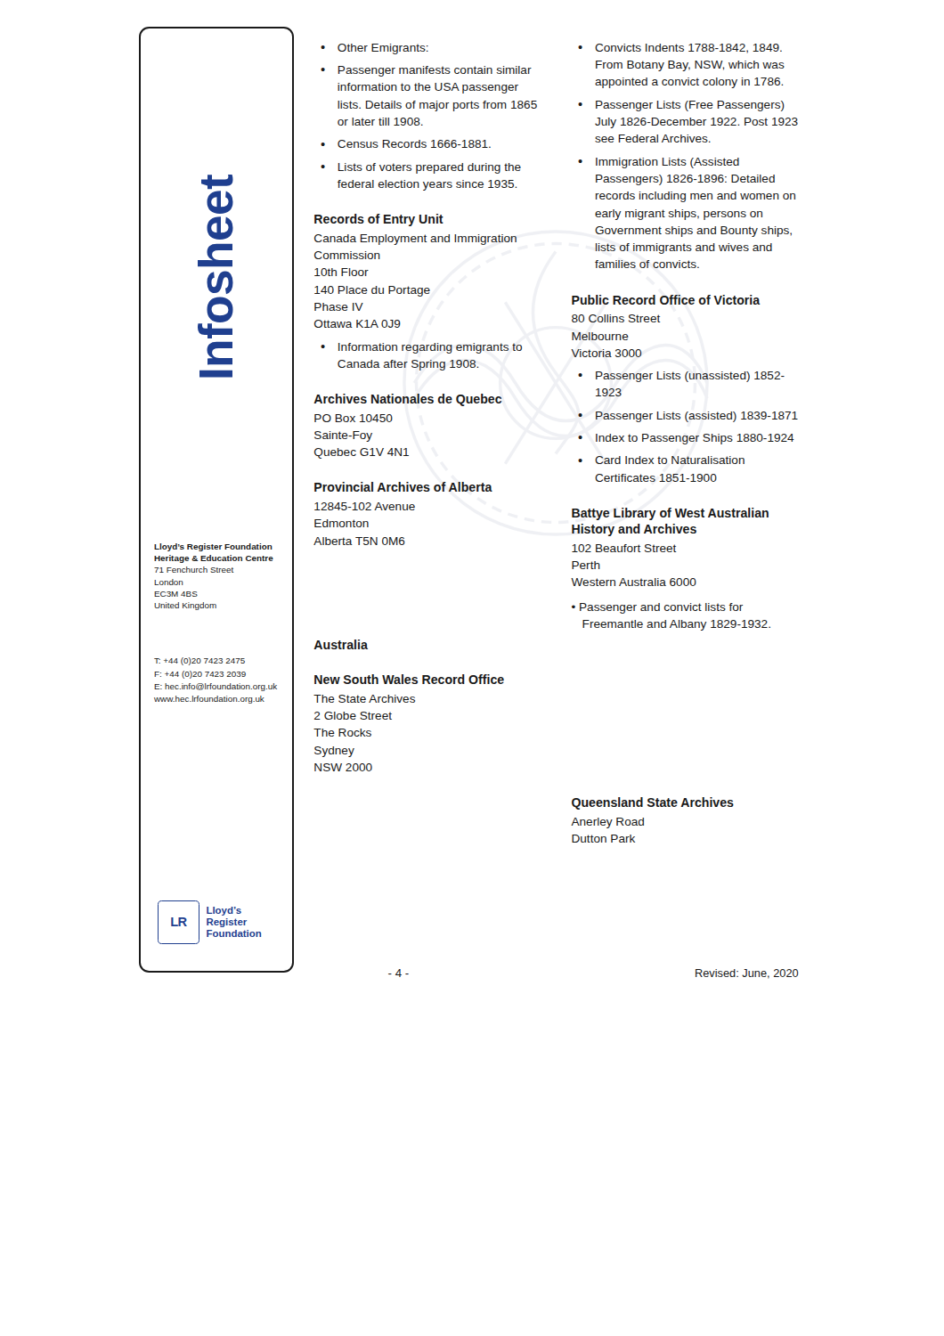Infosheet
Lloyd’s Register Foundation
Heritage & Education Centre
71 Fenchurch Street
London
EC3M 4BS
United Kingdom
T: +44 (0)20 7423 2475
F: +44 (0)20 7423 2039
E: hec.info@lrfoundation.org.uk
www.hec.lrfoundation.org.uk
LR
Lloyd’s Register
Foundation
Other Emigrants:
Passenger manifests contain similar information to the USA passenger lists. Details of major ports from 1865 or later till 1908.
Census Records 1666-1881.
Lists of voters prepared during the federal election years since 1935.
Records of Entry Unit
Canada Employment and Immigration Commission
10th Floor
140 Place du Portage
Phase IV
Ottawa K1A 0J9
Information regarding emigrants to Canada after Spring 1908.
Archives Nationales de Quebec
PO Box 10450
Sainte-Foy
Quebec G1V 4N1
Provincial Archives of Alberta
12845-102 Avenue
Edmonton
Alberta T5N 0M6
Australia
New South Wales Record Office
The State Archives
2 Globe Street
The Rocks
Sydney
NSW 2000
Convicts Indents 1788-1842, 1849. From Botany Bay, NSW, which was appointed a convict colony in 1786.
Passenger Lists (Free Passengers) July 1826-December 1922. Post 1923 see Federal Archives.
Immigration Lists (Assisted Passengers) 1826-1896: Detailed records including men and women on early migrant ships, persons on Government ships and Bounty ships, lists of immigrants and wives and families of convicts.
Public Record Office of Victoria
80 Collins Street
Melbourne
Victoria 3000
Passenger Lists (unassisted) 1852-1923
Passenger Lists (assisted) 1839-1871
Index to Passenger Ships 1880-1924
Card Index to Naturalisation Certificates 1851-1900
Battye Library of West Australian History and Archives
102 Beaufort Street
Perth
Western Australia 6000
• Passenger and convict lists for Freemantle and Albany 1829-1932.
Queensland State Archives
Anerley Road
Dutton Park
- 4 - Revised: June, 2020